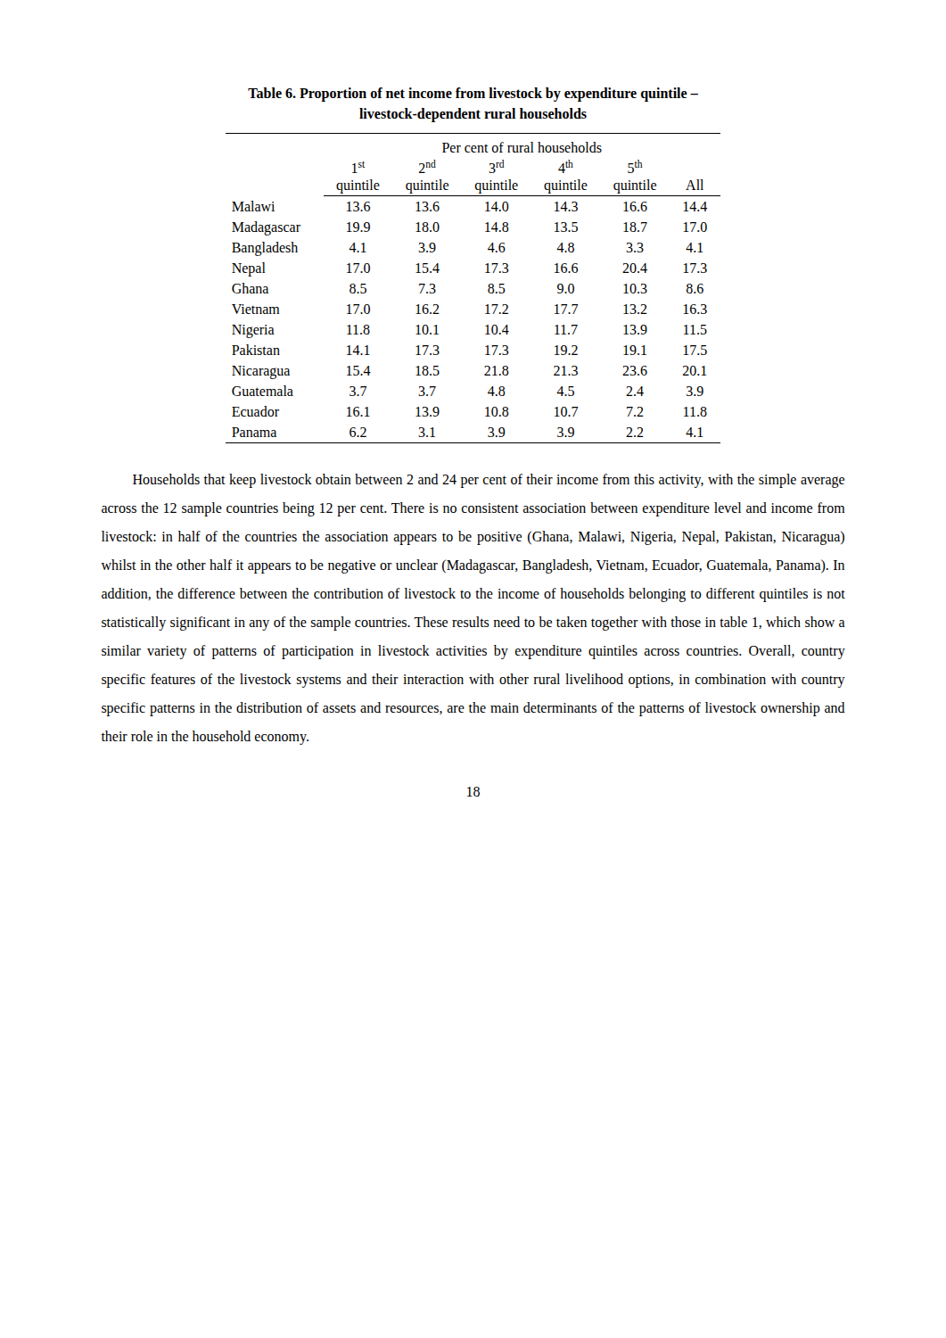Table 6. Proportion of net income from livestock by expenditure quintile –
livestock-dependent rural households
| | Per cent of rural households |
| | 1 st quintile | 2 nd quintile | 3 rd quintile | 4 th quintile | 5 th quintile | All |
| Malawi | 13.6 | 13.6 | 14.0 | 14.3 | 16.6 | 14.4 |
| Madagascar | 19.9 | 18.0 | 14.8 | 13.5 | 18.7 | 17.0 |
| Bangladesh | 4.1 | 3.9 | 4.6 | 4.8 | 3.3 | 4.1 |
| Nepal | 17.0 | 15.4 | 17.3 | 16.6 | 20.4 | 17.3 |
| Ghana | 8.5 | 7.3 | 8.5 | 9.0 | 10.3 | 8.6 |
| Vietnam | 17.0 | 16.2 | 17.2 | 17.7 | 13.2 | 16.3 |
| Nigeria | 11.8 | 10.1 | 10.4 | 11.7 | 13.9 | 11.5 |
| Pakistan | 14.1 | 17.3 | 17.3 | 19.2 | 19.1 | 17.5 |
| Nicaragua | 15.4 | 18.5 | 21.8 | 21.3 | 23.6 | 20.1 |
| Guatemala | 3.7 | 3.7 | 4.8 | 4.5 | 2.4 | 3.9 |
| Ecuador | 16.1 | 13.9 | 10.8 | 10.7 | 7.2 | 11.8 |
| Panama | 6.2 | 3.1 | 3.9 | 3.9 | 2.2 | 4.1 |
Households that keep livestock obtain between 2 and 24 per cent of their income from this activity, with the simple average across the 12 sample countries being 12 per cent. There is no consistent association between expenditure level and income from livestock: in half of the countries the association appears to be positive (Ghana, Malawi, Nigeria, Nepal, Pakistan, Nicaragua) whilst in the other half it appears to be negative or unclear (Madagascar, Bangladesh, Vietnam, Ecuador, Guatemala, Panama). In addition, the difference between the contribution of livestock to the income of households belonging to different quintiles is not statistically significant in any of the sample countries. These results need to be taken together with those in table 1, which show a similar variety of patterns of participation in livestock activities by expenditure quintiles across countries. Overall, country specific features of the livestock systems and their interaction with other rural livelihood options, in combination with country specific patterns in the distribution of assets and resources, are the main determinants of the patterns of livestock ownership and their role in the household economy.
18